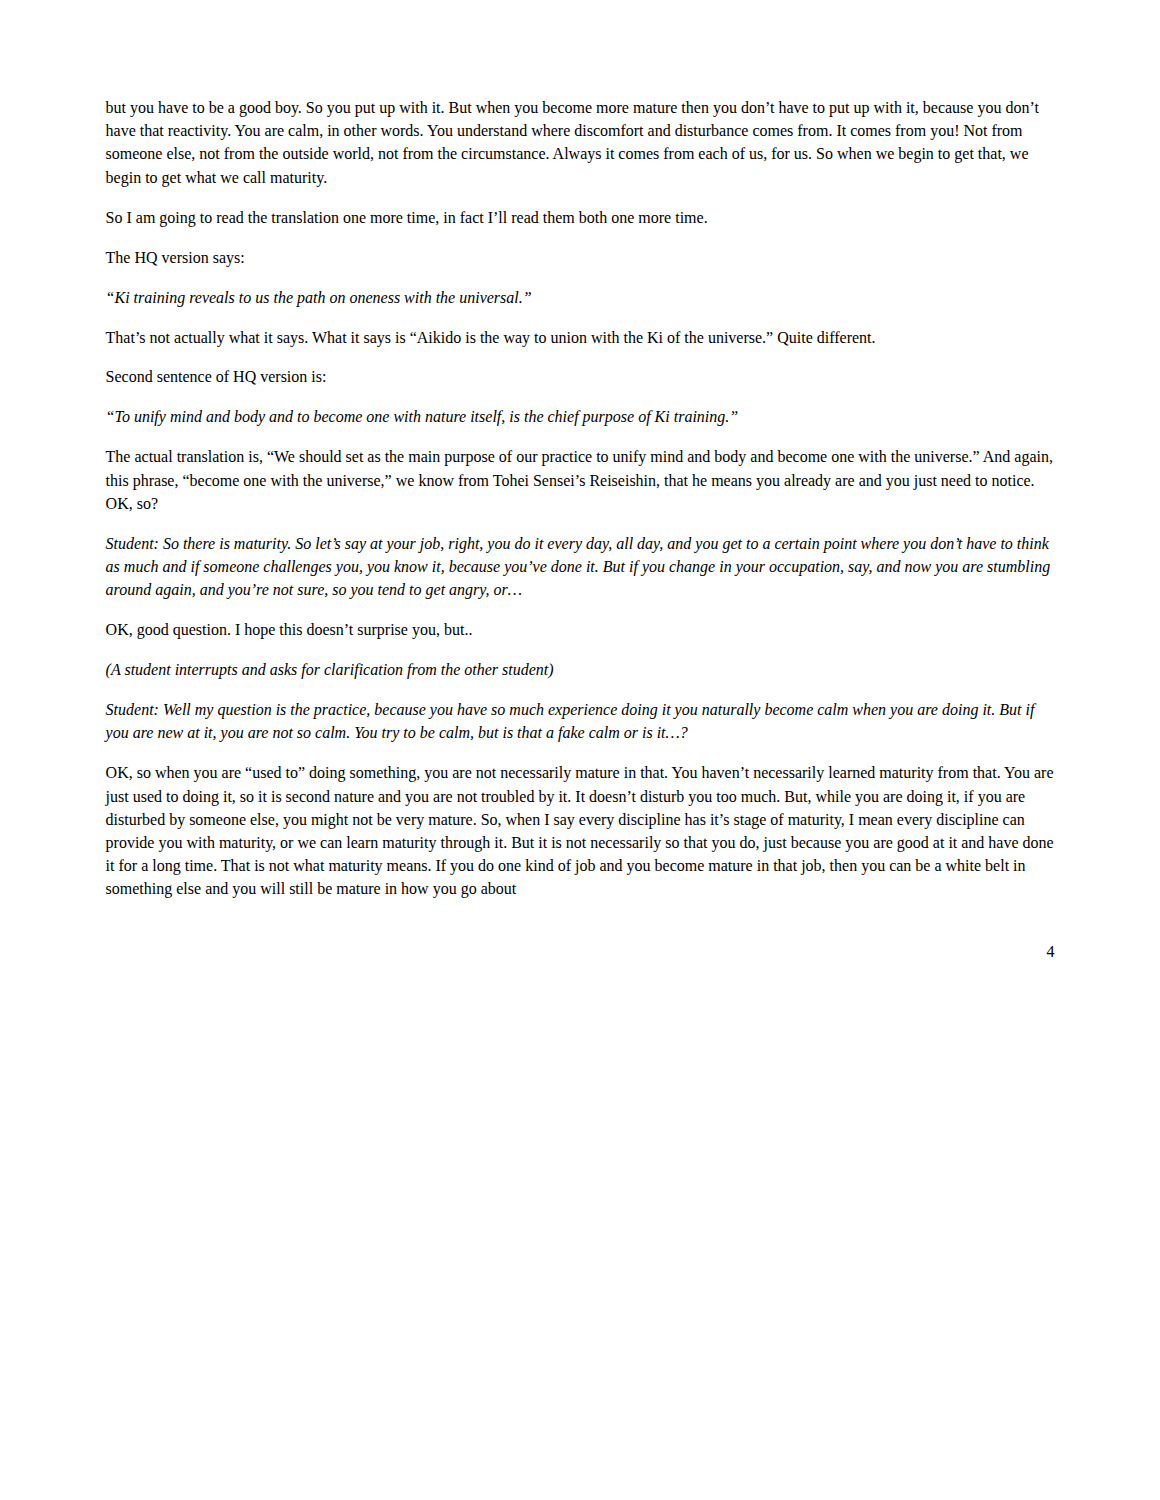but you have to be a good boy. So you put up with it. But when you become more mature then you don’t have to put up with it, because you don’t have that reactivity. You are calm, in other words. You understand where discomfort and disturbance comes from. It comes from you! Not from someone else, not from the outside world, not from the circumstance. Always it comes from each of us, for us. So when we begin to get that, we begin to get what we call maturity.
So I am going to read the translation one more time, in fact I’ll read them both one more time.
The HQ version says:
“Ki training reveals to us the path on oneness with the universal.”
That’s not actually what it says. What it says is “Aikido is the way to union with the Ki of the universe.” Quite different.
Second sentence of HQ version is:
“To unify mind and body and to become one with nature itself, is the chief purpose of Ki training.”
The actual translation is, “We should set as the main purpose of our practice to unify mind and body and become one with the universe.” And again, this phrase, “become one with the universe,” we know from Tohei Sensei’s Reiseishin, that he means you already are and you just need to notice. OK, so?
Student: So there is maturity. So let’s say at your job, right, you do it every day, all day, and you get to a certain point where you don’t have to think as much and if someone challenges you, you know it, because you’ve done it. But if you change in your occupation, say, and now you are stumbling around again, and you’re not sure, so you tend to get angry, or…
OK, good question. I hope this doesn’t surprise you, but..
(A student interrupts and asks for clarification from the other student)
Student: Well my question is the practice, because you have so much experience doing it you naturally become calm when you are doing it. But if you are new at it, you are not so calm. You try to be calm, but is that a fake calm or is it…?
OK, so when you are “used to” doing something, you are not necessarily mature in that. You haven’t necessarily learned maturity from that. You are just used to doing it, so it is second nature and you are not troubled by it. It doesn’t disturb you too much. But, while you are doing it, if you are disturbed by someone else, you might not be very mature. So, when I say every discipline has it’s stage of maturity, I mean every discipline can provide you with maturity, or we can learn maturity through it. But it is not necessarily so that you do, just because you are good at it and have done it for a long time. That is not what maturity means. If you do one kind of job and you become mature in that job, then you can be a white belt in something else and you will still be mature in how you go about
4